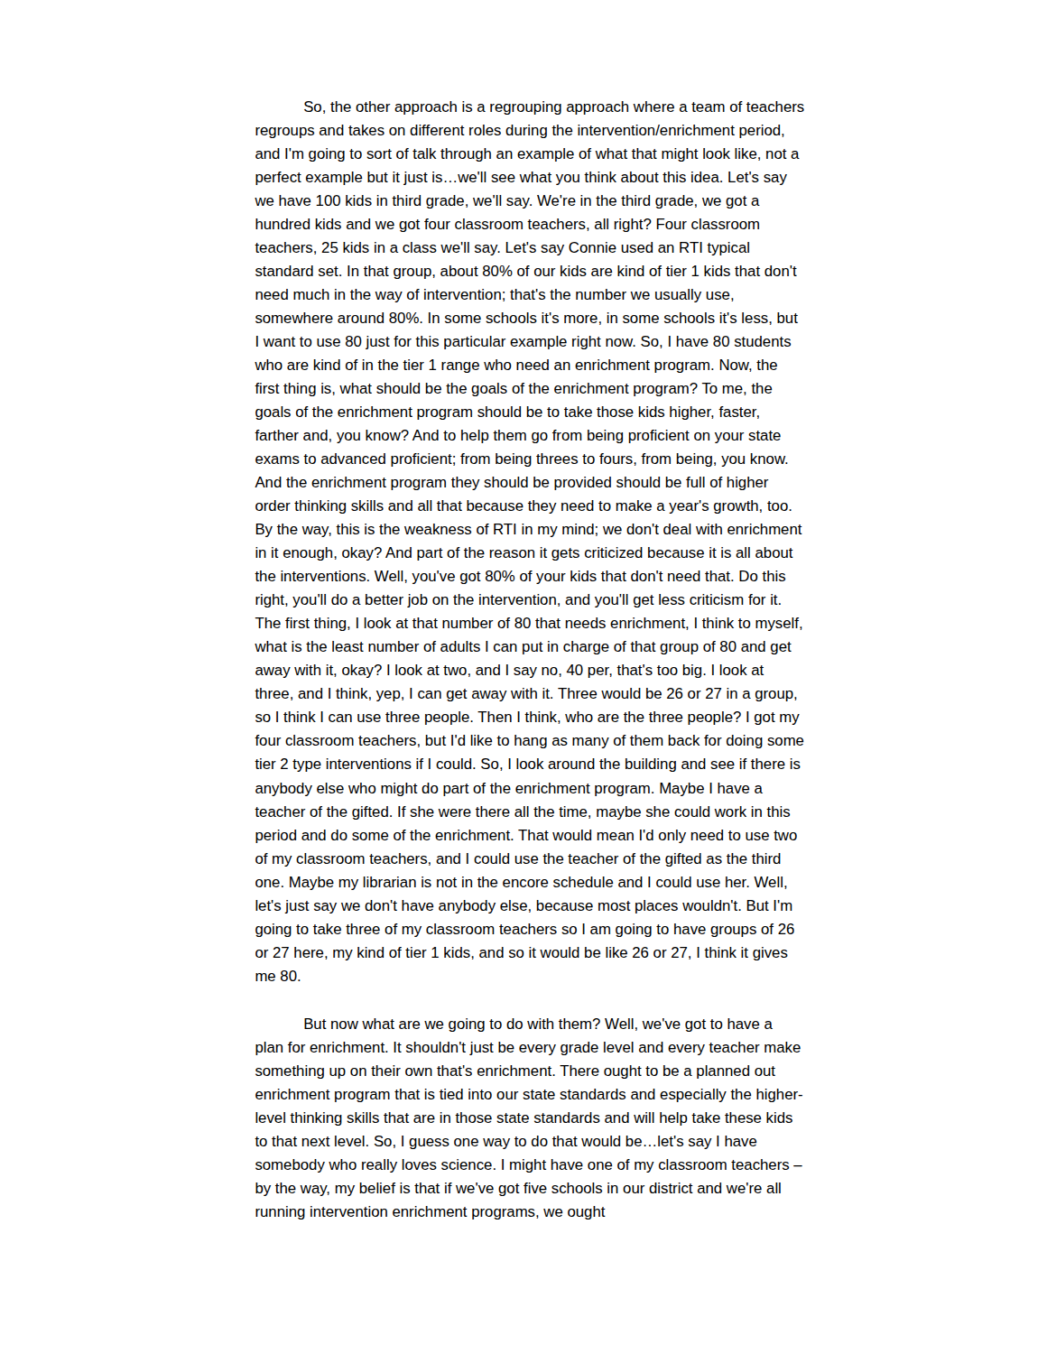So, the other approach is a regrouping approach where a team of teachers regroups and takes on different roles during the intervention/enrichment period, and I'm going to sort of talk through an example of what that might look like, not a perfect example but it just is…we'll see what you think about this idea. Let's say we have 100 kids in third grade, we'll say. We're in the third grade, we got a hundred kids and we got four classroom teachers, all right? Four classroom teachers, 25 kids in a class we'll say. Let's say Connie used an RTI typical standard set. In that group, about 80% of our kids are kind of tier 1 kids that don't need much in the way of intervention; that's the number we usually use, somewhere around 80%. In some schools it's more, in some schools it's less, but I want to use 80 just for this particular example right now. So, I have 80 students who are kind of in the tier 1 range who need an enrichment program. Now, the first thing is, what should be the goals of the enrichment program? To me, the goals of the enrichment program should be to take those kids higher, faster, farther and, you know? And to help them go from being proficient on your state exams to advanced proficient; from being threes to fours, from being, you know. And the enrichment program they should be provided should be full of higher order thinking skills and all that because they need to make a year's growth, too. By the way, this is the weakness of RTI in my mind; we don't deal with enrichment in it enough, okay? And part of the reason it gets criticized because it is all about the interventions. Well, you've got 80% of your kids that don't need that. Do this right, you'll do a better job on the intervention, and you'll get less criticism for it. The first thing, I look at that number of 80 that needs enrichment, I think to myself, what is the least number of adults I can put in charge of that group of 80 and get away with it, okay? I look at two, and I say no, 40 per, that's too big. I look at three, and I think, yep, I can get away with it. Three would be 26 or 27 in a group, so I think I can use three people. Then I think, who are the three people? I got my four classroom teachers, but I'd like to hang as many of them back for doing some tier 2 type interventions if I could. So, I look around the building and see if there is anybody else who might do part of the enrichment program. Maybe I have a teacher of the gifted. If she were there all the time, maybe she could work in this period and do some of the enrichment. That would mean I'd only need to use two of my classroom teachers, and I could use the teacher of the gifted as the third one. Maybe my librarian is not in the encore schedule and I could use her. Well, let's just say we don't have anybody else, because most places wouldn't. But I'm going to take three of my classroom teachers so I am going to have groups of 26 or 27 here, my kind of tier 1 kids, and so it would be like 26 or 27, I think it gives me 80.
But now what are we going to do with them? Well, we've got to have a plan for enrichment. It shouldn't just be every grade level and every teacher make something up on their own that's enrichment. There ought to be a planned out enrichment program that is tied into our state standards and especially the higher-level thinking skills that are in those state standards and will help take these kids to that next level. So, I guess one way to do that would be…let's say I have somebody who really loves science. I might have one of my classroom teachers – by the way, my belief is that if we've got five schools in our district and we're all running intervention enrichment programs, we ought